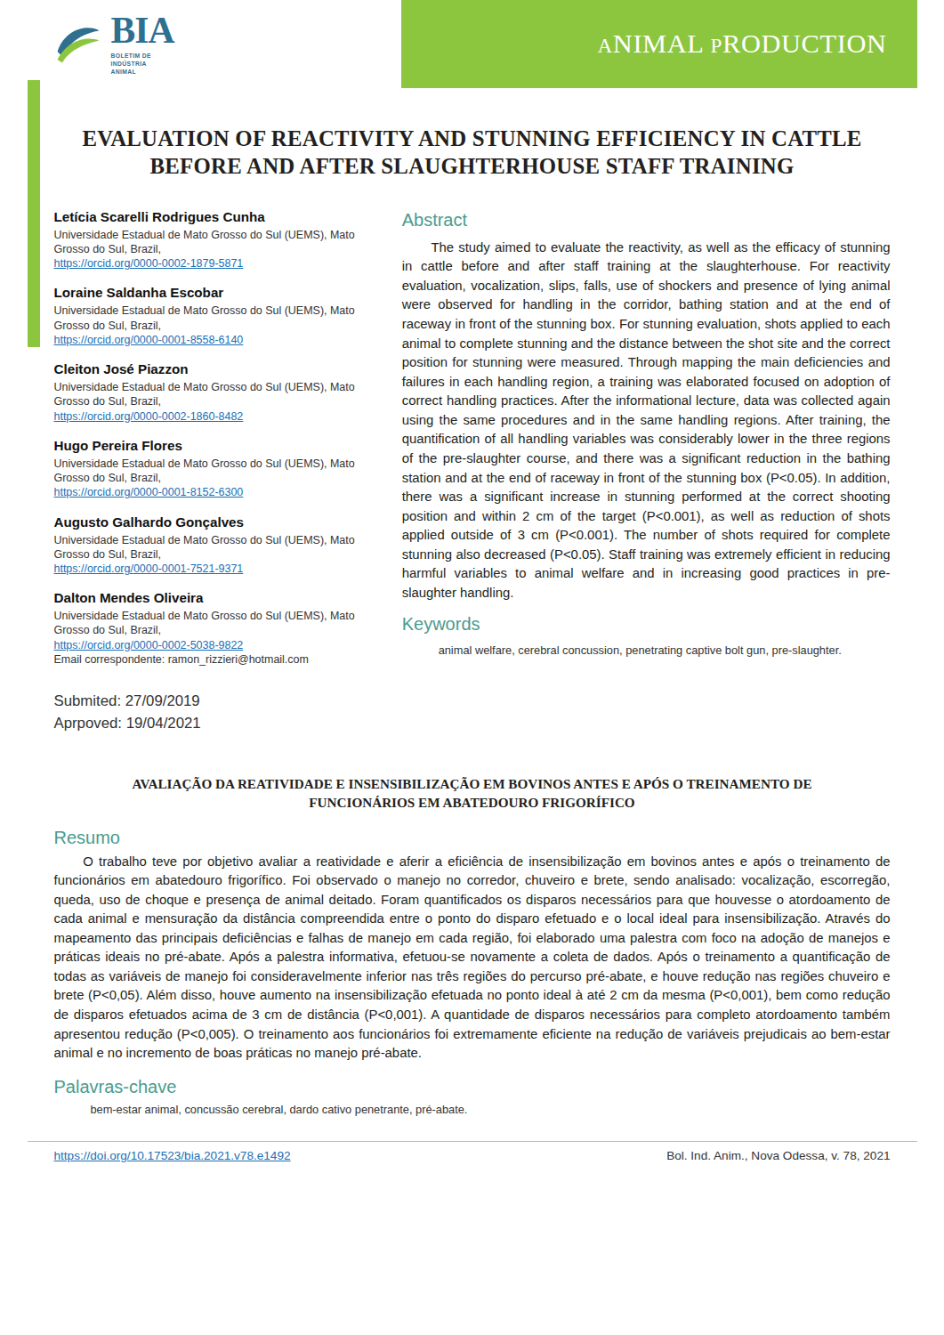BIA
Boletim de
Indústria
Animal
ANIMAL PRODUCTION
Evaluation of reactivity and stunning efficiency in cattle before and after slaughterhouse staff training
Letícia Scarelli Rodrigues Cunha
Universidade Estadual de Mato Grosso do Sul (UEMS), Mato Grosso do Sul, Brazil,
https://orcid.org/0000-0002-1879-5871
Loraine Saldanha Escobar
Universidade Estadual de Mato Grosso do Sul (UEMS), Mato Grosso do Sul, Brazil,
https://orcid.org/0000-0001-8558-6140
Cleiton José Piazzon
Universidade Estadual de Mato Grosso do Sul (UEMS), Mato Grosso do Sul, Brazil,
https://orcid.org/0000-0002-1860-8482
Hugo Pereira Flores
Universidade Estadual de Mato Grosso do Sul (UEMS), Mato Grosso do Sul, Brazil,
https://orcid.org/0000-0001-8152-6300
Augusto Galhardo Gonçalves
Universidade Estadual de Mato Grosso do Sul (UEMS), Mato Grosso do Sul, Brazil,
https://orcid.org/0000-0001-7521-9371
Dalton Mendes Oliveira
Universidade Estadual de Mato Grosso do Sul (UEMS), Mato Grosso do Sul, Brazil,
https://orcid.org/0000-0002-5038-9822
Email correspondente: ramon_rizzieri@hotmail.com
Submited: 27/09/2019
Aprpoved: 19/04/2021
Abstract
The study aimed to evaluate the reactivity, as well as the efficacy of stunning in cattle before and after staff training at the slaughterhouse. For reactivity evaluation, vocalization, slips, falls, use of shockers and presence of lying animal were observed for handling in the corridor, bathing station and at the end of raceway in front of the stunning box. For stunning evaluation, shots applied to each animal to complete stunning and the distance between the shot site and the correct position for stunning were measured. Through mapping the main deficiencies and failures in each handling region, a training was elaborated focused on adoption of correct handling practices. After the informational lecture, data was collected again using the same procedures and in the same handling regions. After training, the quantification of all handling variables was considerably lower in the three regions of the pre-slaughter course, and there was a significant reduction in the bathing station and at the end of raceway in front of the stunning box (P<0.05). In addition, there was a significant increase in stunning performed at the correct shooting position and within 2 cm of the target (P<0.001), as well as reduction of shots applied outside of 3 cm (P<0.001). The number of shots required for complete stunning also decreased (P<0.05). Staff training was extremely efficient in reducing harmful variables to animal welfare and in increasing good practices in pre-slaughter handling.
Keywords
animal welfare, cerebral concussion, penetrating captive bolt gun, pre-slaughter.
Avaliação da reatividade e insensibilização em bovinos antes e após o treinamento de funcionários em abatedouro frigorífico
Resumo
O trabalho teve por objetivo avaliar a reatividade e aferir a eficiência de insensibilização em bovinos antes e após o treinamento de funcionários em abatedouro frigorífico. Foi observado o manejo no corredor, chuveiro e brete, sendo analisado: vocalização, escorregão, queda, uso de choque e presença de animal deitado. Foram quantificados os disparos necessários para que houvesse o atordoamento de cada animal e mensuração da distância compreendida entre o ponto do disparo efetuado e o local ideal para insensibilização. Através do mapeamento das principais deficiências e falhas de manejo em cada região, foi elaborado uma palestra com foco na adoção de manejos e práticas ideais no pré-abate. Após a palestra informativa, efetuou-se novamente a coleta de dados. Após o treinamento a quantificação de todas as variáveis de manejo foi consideravelmente inferior nas três regiões do percurso pré-abate, e houve redução nas regiões chuveiro e brete (P<0,05). Além disso, houve aumento na insensibilização efetuada no ponto ideal à até 2 cm da mesma (P<0,001), bem como redução de disparos efetuados acima de 3 cm de distância (P<0,001). A quantidade de disparos necessários para completo atordoamento também apresentou redução (P<0,005). O treinamento aos funcionários foi extremamente eficiente na redução de variáveis prejudicais ao bem-estar animal e no incremento de boas práticas no manejo pré-abate.
Palavras-chave
bem-estar animal, concussão cerebral, dardo cativo penetrante, pré-abate.
https://doi.org/10.17523/bia.2021.v78.e1492 Bol. Ind. Anim., Nova Odessa, v. 78, 2021